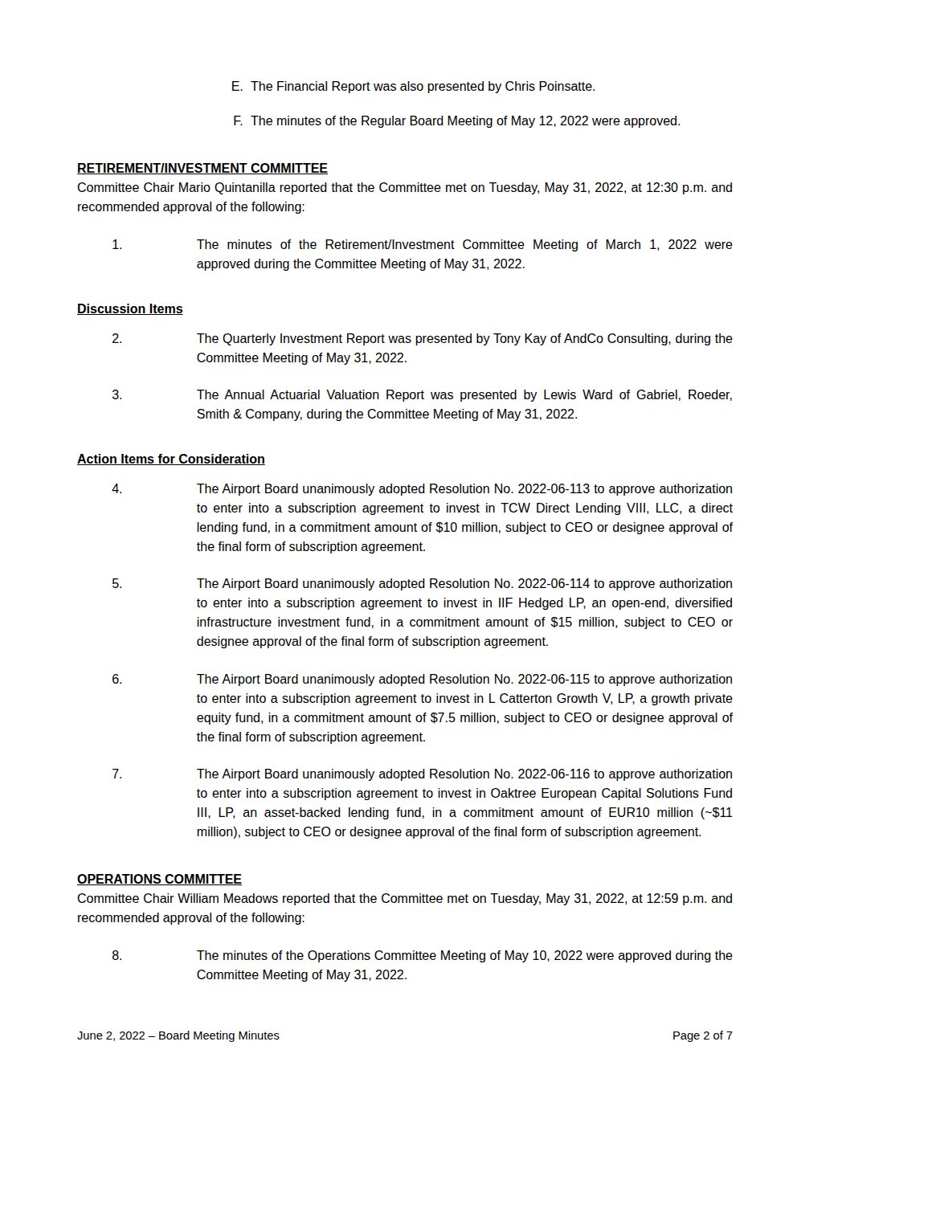The Financial Report was also presented by Chris Poinsatte.
The minutes of the Regular Board Meeting of May 12, 2022 were approved.
RETIREMENT/INVESTMENT COMMITTEE
Committee Chair Mario Quintanilla reported that the Committee met on Tuesday, May 31, 2022, at 12:30 p.m. and recommended approval of the following:
The minutes of the Retirement/Investment Committee Meeting of March 1, 2022 were approved during the Committee Meeting of May 31, 2022.
Discussion Items
The Quarterly Investment Report was presented by Tony Kay of AndCo Consulting, during the Committee Meeting of May 31, 2022.
The Annual Actuarial Valuation Report was presented by Lewis Ward of Gabriel, Roeder, Smith & Company, during the Committee Meeting of May 31, 2022.
Action Items for Consideration
The Airport Board unanimously adopted Resolution No. 2022-06-113 to approve authorization to enter into a subscription agreement to invest in TCW Direct Lending VIII, LLC, a direct lending fund, in a commitment amount of $10 million, subject to CEO or designee approval of the final form of subscription agreement.
The Airport Board unanimously adopted Resolution No. 2022-06-114 to approve authorization to enter into a subscription agreement to invest in IIF Hedged LP, an open-end, diversified infrastructure investment fund, in a commitment amount of $15 million, subject to CEO or designee approval of the final form of subscription agreement.
The Airport Board unanimously adopted Resolution No. 2022-06-115 to approve authorization to enter into a subscription agreement to invest in L Catterton Growth V, LP, a growth private equity fund, in a commitment amount of $7.5 million, subject to CEO or designee approval of the final form of subscription agreement.
The Airport Board unanimously adopted Resolution No. 2022-06-116 to approve authorization to enter into a subscription agreement to invest in Oaktree European Capital Solutions Fund III, LP, an asset-backed lending fund, in a commitment amount of EUR10 million (~$11 million), subject to CEO or designee approval of the final form of subscription agreement.
OPERATIONS COMMITTEE
Committee Chair William Meadows reported that the Committee met on Tuesday, May 31, 2022, at 12:59 p.m. and recommended approval of the following:
The minutes of the Operations Committee Meeting of May 10, 2022 were approved during the Committee Meeting of May 31, 2022.
June 2, 2022 – Board Meeting Minutes Page 2 of 7